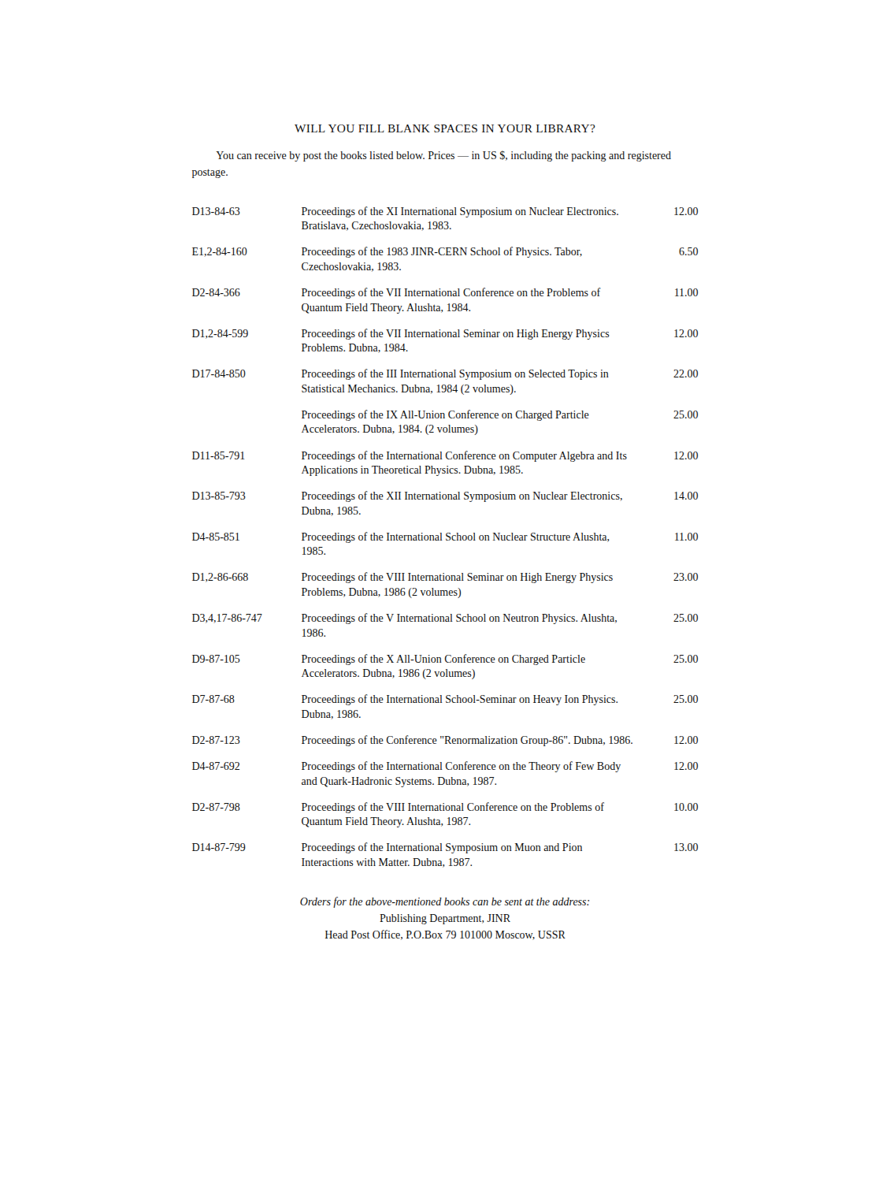WILL YOU FILL BLANK SPACES IN YOUR LIBRARY?
You can receive by post the books listed below. Prices — in US $, including the packing and registered postage.
| D13-84-63 | Proceedings of the XI International Symposium on Nuclear Electronics. Bratislava, Czechoslovakia, 1983. | 12.00 |
| E1,2-84-160 | Proceedings of the 1983 JINR-CERN School of Physics. Tabor, Czechoslovakia, 1983. | 6.50 |
| D2-84-366 | Proceedings of the VII International Conference on the Problems of Quantum Field Theory. Alushta, 1984. | 11.00 |
| D1,2-84-599 | Proceedings of the VII International Seminar on High Energy Physics Problems. Dubna, 1984. | 12.00 |
| D17-84-850 | Proceedings of the III International Symposium on Selected Topics in Statistical Mechanics. Dubna, 1984 (2 volumes). | 22.00 |
| | Proceedings of the IX All-Union Conference on Charged Particle Accelerators. Dubna, 1984. (2 volumes) | 25.00 |
| D11-85-791 | Proceedings of the International Conference on Computer Algebra and Its Applications in Theoretical Physics. Dubna, 1985. | 12.00 |
| D13-85-793 | Proceedings of the XII International Symposium on Nuclear Electronics, Dubna, 1985. | 14.00 |
| D4-85-851 | Proceedings of the International School on Nuclear Structure Alushta, 1985. | 11.00 |
| D1,2-86-668 | Proceedings of the VIII International Seminar on High Energy Physics Problems, Dubna, 1986 (2 volumes) | 23.00 |
| D3,4,17-86-747 | Proceedings of the V International School on Neutron Physics. Alushta, 1986. | 25.00 |
| D9-87-105 | Proceedings of the X All-Union Conference on Charged Particle Accelerators. Dubna, 1986 (2 volumes) | 25.00 |
| D7-87-68 | Proceedings of the International School-Seminar on Heavy Ion Physics. Dubna, 1986. | 25.00 |
| D2-87-123 | Proceedings of the Conference "Renormalization Group-86". Dubna, 1986. | 12.00 |
| D4-87-692 | Proceedings of the International Conference on the Theory of Few Body and Quark-Hadronic Systems. Dubna, 1987. | 12.00 |
| D2-87-798 | Proceedings of the VIII International Conference on the Problems of Quantum Field Theory. Alushta, 1987. | 10.00 |
| D14-87-799 | Proceedings of the International Symposium on Muon and Pion Interactions with Matter. Dubna, 1987. | 13.00 |
Orders for the above-mentioned books can be sent at the address: Publishing Department, JINR
Head Post Office, P.O.Box 79 101000 Moscow, USSR